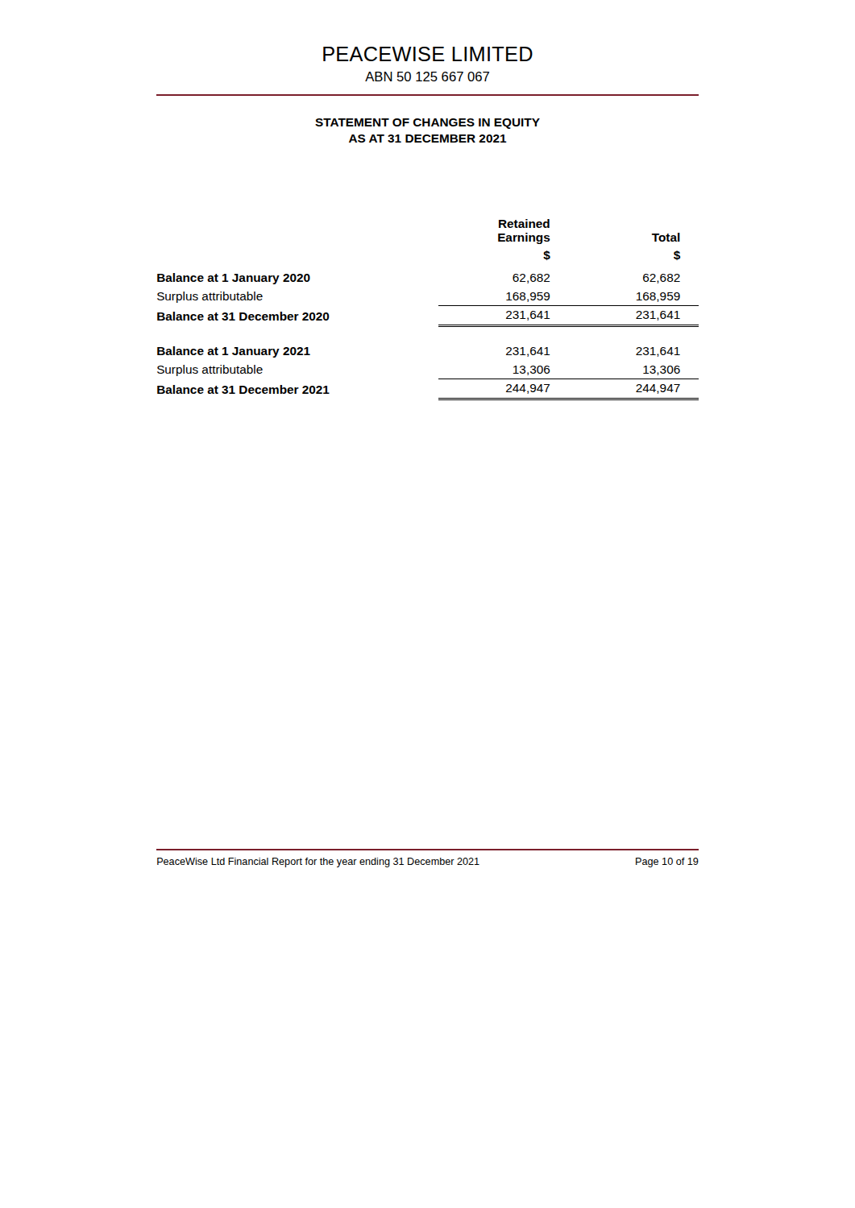PEACEWISE LIMITED
ABN 50 125 667 067
STATEMENT OF CHANGES IN EQUITY
AS AT 31 DECEMBER 2021
| | Retained Earnings | Total |
| --- | --- | --- |
| | $ | $ |
| Balance at 1 January 2020 | 62,682 | 62,682 |
| Surplus attributable | 168,959 | 168,959 |
| Balance at 31 December 2020 | 231,641 | 231,641 |
| Balance at 1 January 2021 | 231,641 | 231,641 |
| Surplus attributable | 13,306 | 13,306 |
| Balance at 31 December 2021 | 244,947 | 244,947 |
PeaceWise Ltd Financial Report for the year ending 31 December 2021
Page 10 of 19